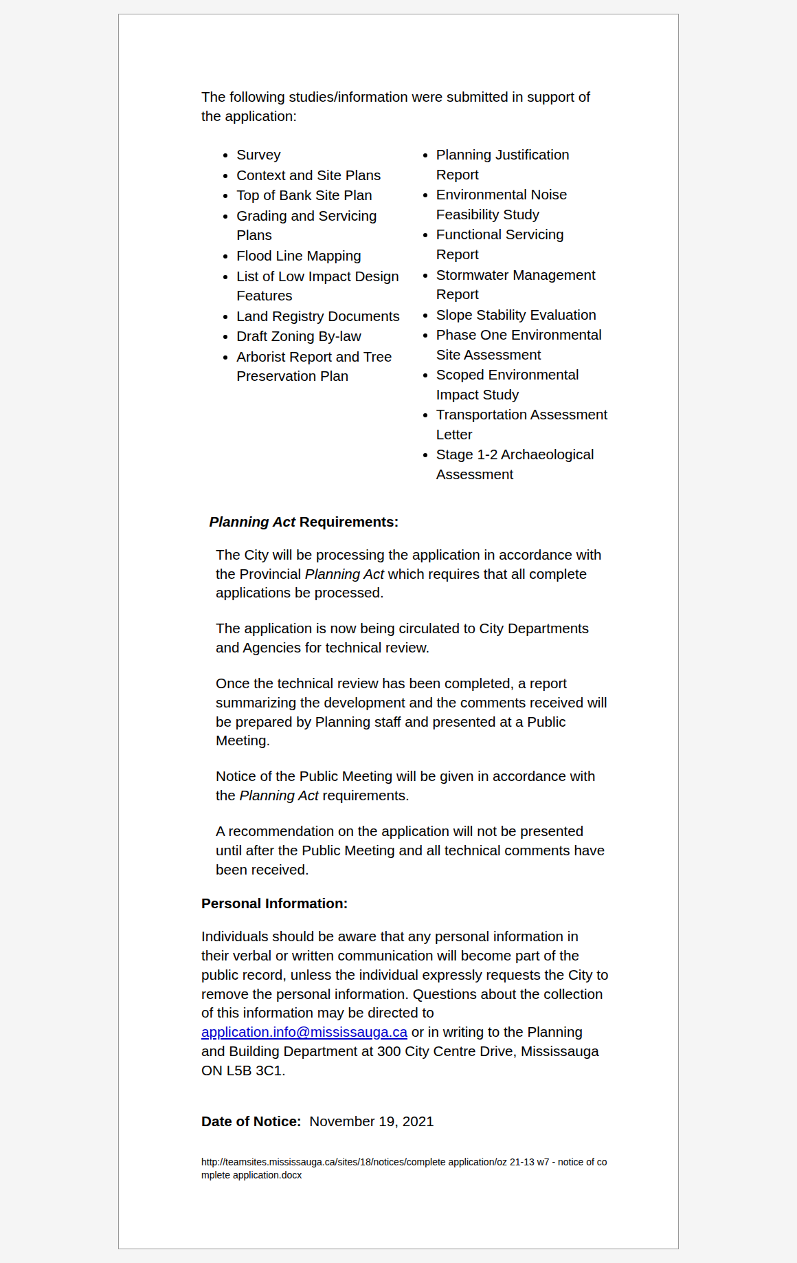The following studies/information were submitted in support of the application:
Survey
Context and Site Plans
Top of Bank Site Plan
Grading and Servicing Plans
Flood Line Mapping
List of Low Impact Design Features
Land Registry Documents
Draft Zoning By-law
Arborist Report and Tree Preservation Plan
Planning Justification Report
Environmental Noise Feasibility Study
Functional Servicing Report
Stormwater Management Report
Slope Stability Evaluation
Phase One Environmental Site Assessment
Scoped Environmental Impact Study
Transportation Assessment Letter
Stage 1-2 Archaeological Assessment
Planning Act Requirements:
The City will be processing the application in accordance with the Provincial Planning Act which requires that all complete applications be processed.
The application is now being circulated to City Departments and Agencies for technical review.
Once the technical review has been completed, a report summarizing the development and the comments received will be prepared by Planning staff and presented at a Public Meeting.
Notice of the Public Meeting will be given in accordance with the Planning Act requirements.
A recommendation on the application will not be presented until after the Public Meeting and all technical comments have been received.
Personal Information:
Individuals should be aware that any personal information in their verbal or written communication will become part of the public record, unless the individual expressly requests the City to remove the personal information. Questions about the collection of this information may be directed to application.info@mississauga.ca or in writing to the Planning and Building Department at 300 City Centre Drive, Mississauga ON L5B 3C1.
Date of Notice: November 19, 2021
http://teamsites.mississauga.ca/sites/18/notices/complete application/oz 21-13 w7 - notice of complete application.docx